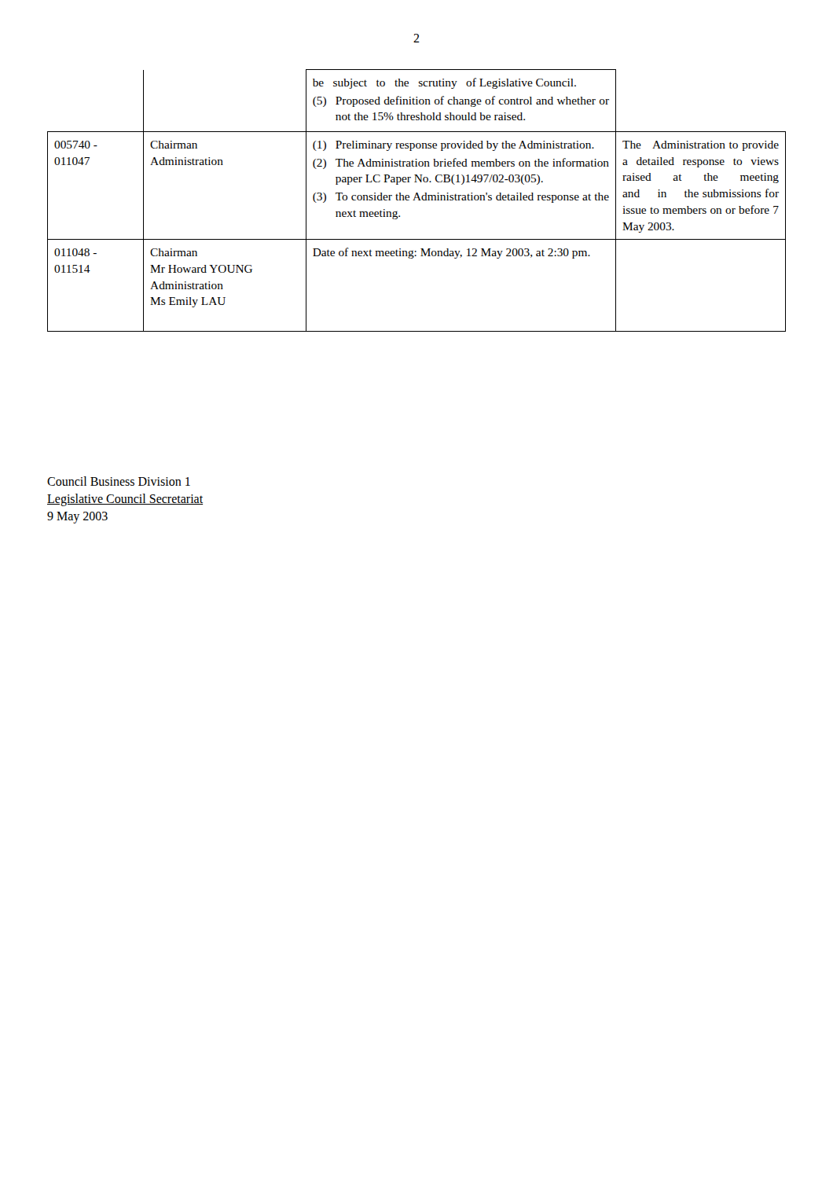2
| | | be subject to the scrutiny of Legislative Council. (5) Proposed definition of change of control and whether or not the 15% threshold should be raised. | |
| 005740 - 011047 | Chairman Administration | (1) Preliminary response provided by the Administration. (2) The Administration briefed members on the information paper LC Paper No. CB(1)1497/02-03(05). (3) To consider the Administration's detailed response at the next meeting. | The Administration to provide a detailed response to views raised at the meeting and in the submissions for issue to members on or before 7 May 2003. |
| 011048 - 011514 | Chairman Mr Howard YOUNG Administration Ms Emily LAU | Date of next meeting: Monday, 12 May 2003, at 2:30 pm. | |
Council Business Division 1
Legislative Council Secretariat
9 May 2003